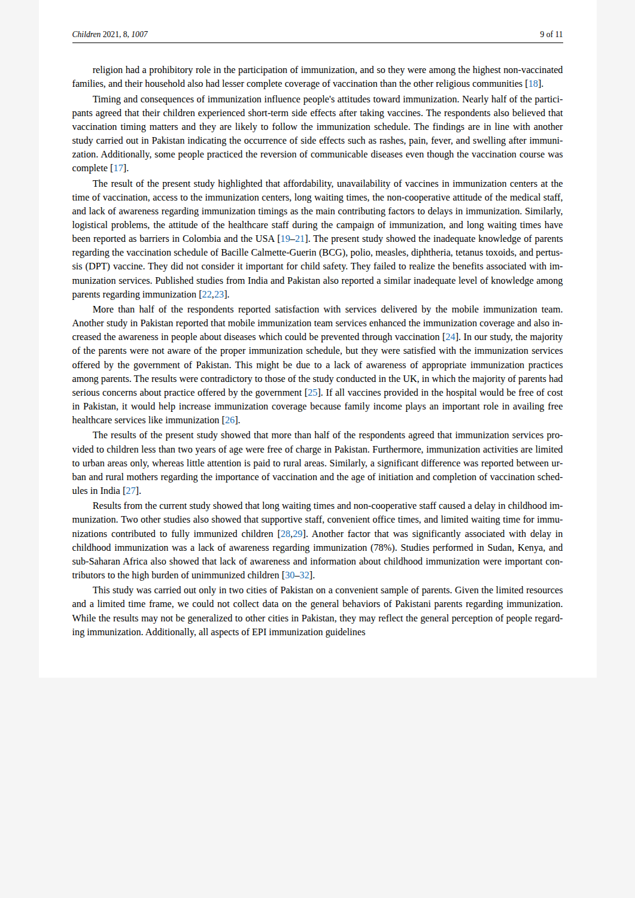Children 2021, 8, 1007
9 of 11
religion had a prohibitory role in the participation of immunization, and so they were among the highest non-vaccinated families, and their household also had lesser complete coverage of vaccination than the other religious communities [18].
Timing and consequences of immunization influence people's attitudes toward immunization. Nearly half of the participants agreed that their children experienced short-term side effects after taking vaccines. The respondents also believed that vaccination timing matters and they are likely to follow the immunization schedule. The findings are in line with another study carried out in Pakistan indicating the occurrence of side effects such as rashes, pain, fever, and swelling after immunization. Additionally, some people practiced the reversion of communicable diseases even though the vaccination course was complete [17].
The result of the present study highlighted that affordability, unavailability of vaccines in immunization centers at the time of vaccination, access to the immunization centers, long waiting times, the non-cooperative attitude of the medical staff, and lack of awareness regarding immunization timings as the main contributing factors to delays in immunization. Similarly, logistical problems, the attitude of the healthcare staff during the campaign of immunization, and long waiting times have been reported as barriers in Colombia and the USA [19–21]. The present study showed the inadequate knowledge of parents regarding the vaccination schedule of Bacille Calmette-Guerin (BCG), polio, measles, diphtheria, tetanus toxoids, and pertussis (DPT) vaccine. They did not consider it important for child safety. They failed to realize the benefits associated with immunization services. Published studies from India and Pakistan also reported a similar inadequate level of knowledge among parents regarding immunization [22,23].
More than half of the respondents reported satisfaction with services delivered by the mobile immunization team. Another study in Pakistan reported that mobile immunization team services enhanced the immunization coverage and also increased the awareness in people about diseases which could be prevented through vaccination [24]. In our study, the majority of the parents were not aware of the proper immunization schedule, but they were satisfied with the immunization services offered by the government of Pakistan. This might be due to a lack of awareness of appropriate immunization practices among parents. The results were contradictory to those of the study conducted in the UK, in which the majority of parents had serious concerns about practice offered by the government [25]. If all vaccines provided in the hospital would be free of cost in Pakistan, it would help increase immunization coverage because family income plays an important role in availing free healthcare services like immunization [26].
The results of the present study showed that more than half of the respondents agreed that immunization services provided to children less than two years of age were free of charge in Pakistan. Furthermore, immunization activities are limited to urban areas only, whereas little attention is paid to rural areas. Similarly, a significant difference was reported between urban and rural mothers regarding the importance of vaccination and the age of initiation and completion of vaccination schedules in India [27].
Results from the current study showed that long waiting times and non-cooperative staff caused a delay in childhood immunization. Two other studies also showed that supportive staff, convenient office times, and limited waiting time for immunizations contributed to fully immunized children [28,29]. Another factor that was significantly associated with delay in childhood immunization was a lack of awareness regarding immunization (78%). Studies performed in Sudan, Kenya, and sub-Saharan Africa also showed that lack of awareness and information about childhood immunization were important contributors to the high burden of unimmunized children [30–32].
This study was carried out only in two cities of Pakistan on a convenient sample of parents. Given the limited resources and a limited time frame, we could not collect data on the general behaviors of Pakistani parents regarding immunization. While the results may not be generalized to other cities in Pakistan, they may reflect the general perception of people regarding immunization. Additionally, all aspects of EPI immunization guidelines